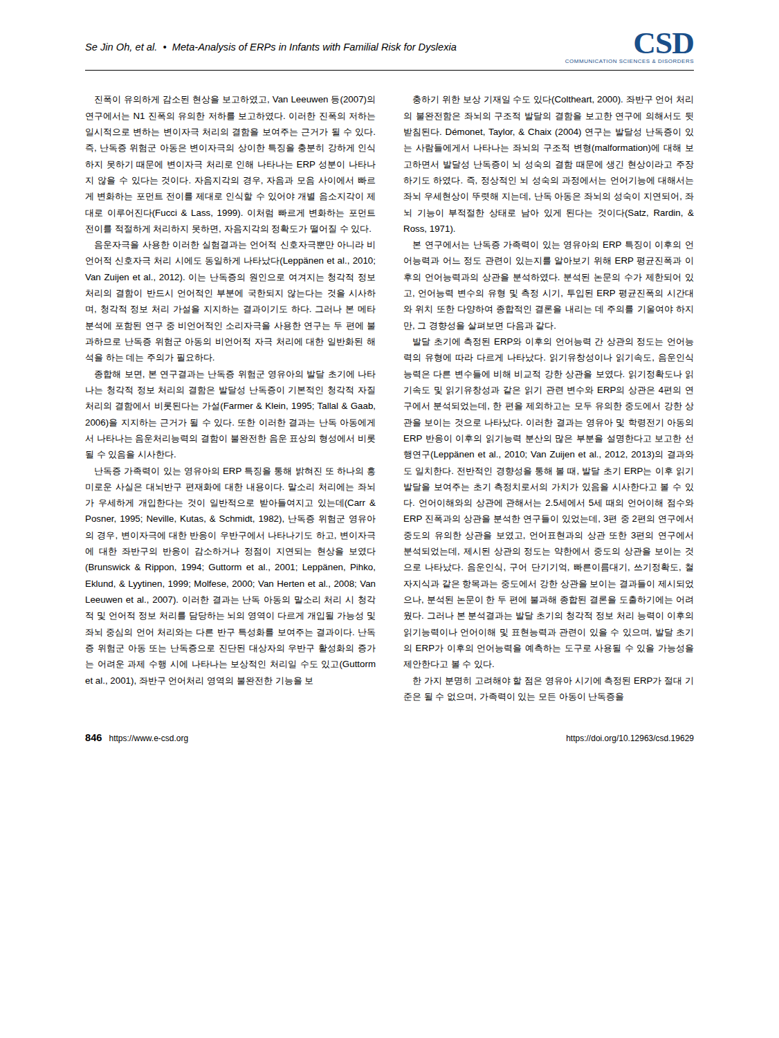Se Jin Oh, et al. • Meta-Analysis of ERPs in Infants with Familial Risk for Dyslexia
CSD
COMMUNICATION SCIENCES & DISORDERS
진폭이 유의하게 감소된 현상을 보고하였고, Van Leeuwen 등(2007)의 연구에서는 N1 진폭의 유의한 저하를 보고하였다. 이러한 진폭의 저하는 일시적으로 변하는 변이자극 처리의 결함을 보여주는 근거가 될 수 있다. 즉, 난독증 위험군 아동은 변이자극의 상이한 특징을 충분히 강하게 인식하지 못하기 때문에 변이자극 처리로 인해 나타나는 ERP 성분이 나타나지 않을 수 있다는 것이다. 자음지각의 경우, 자음과 모음 사이에서 빠르게 변화하는 포먼트 전이를 제대로 인식할 수 있어야 개별 음소지각이 제대로 이루어진다(Fucci & Lass, 1999). 이처럼 빠르게 변화하는 포먼트 전이를 적절하게 처리하지 못하면, 자음지각의 정확도가 떨어질 수 있다.
음운자극을 사용한 이러한 실험결과는 언어적 신호자극뿐만 아니라 비언어적 신호자극 처리 시에도 동일하게 나타났다(Leppänen et al., 2010; Van Zuijen et al., 2012). 이는 난독증의 원인으로 여겨지는 청각적 정보 처리의 결함이 반드시 언어적인 부분에 국한되지 않는다는 것을 시사하며, 청각적 정보 처리 가설을 지지하는 결과이기도 하다. 그러나 본 메타분석에 포함된 연구 중 비언어적인 소리자극을 사용한 연구는 두 편에 불과하므로 난독증 위험군 아동의 비언어적 자극 처리에 대한 일반화된 해석을 하는 데는 주의가 필요하다.
종합해 보면, 본 연구결과는 난독증 위험군 영유아의 발달 초기에 나타나는 청각적 정보 처리의 결함은 발달성 난독증이 기본적인 청각적 자질 처리의 결함에서 비롯된다는 가설(Farmer & Klein, 1995; Tallal & Gaab, 2006)을 지지하는 근거가 될 수 있다. 또한 이러한 결과는 난독 아동에게서 나타나는 음운처리능력의 결함이 불완전한 음운 표상의 형성에서 비롯될 수 있음을 시사한다.
난독증 가족력이 있는 영유아의 ERP 특징을 통해 밝혀진 또 하나의 흥미로운 사실은 대뇌반구 편재화에 대한 내용이다. 말소리 처리에는 좌뇌가 우세하게 개입한다는 것이 일반적으로 받아들여지고 있는데(Carr & Posner, 1995; Neville, Kutas, & Schmidt, 1982), 난독증 위험군 영유아의 경우, 변이자극에 대한 반응이 우반구에서 나타나기도 하고, 변이자극에 대한 좌반구의 반응이 감소하거나 정점이 지연되는 현상을 보였다(Brunswick & Rippon, 1994; Guttorm et al., 2001; Leppänen, Pihko, Eklund, & Lyytinen, 1999; Molfese, 2000; Van Herten et al., 2008; Van Leeuwen et al., 2007). 이러한 결과는 난독 아동의 말소리 처리 시 청각적 및 언어적 정보 처리를 담당하는 뇌의 영역이 다르게 개입될 가능성 및 좌뇌 중심의 언어 처리와는 다른 반구 특성화를 보여주는 결과이다. 난독증 위험군 아동 또는 난독증으로 진단된 대상자의 우반구 활성화의 증가는 어려운 과제 수행 시에 나타나는 보상적인 처리일 수도 있고(Guttorm et al., 2001), 좌반구 언어처리 영역의 불완전한 기능을 보
충하기 위한 보상 기재일 수도 있다(Coltheart, 2000). 좌반구 언어 처리의 불완전함은 좌뇌의 구조적 발달의 결함을 보고한 연구에 의해서도 뒷받침된다. Démonet, Taylor, & Chaix (2004) 연구는 발달성 난독증이 있는 사람들에게서 나타나는 좌뇌의 구조적 변형(malformation)에 대해 보고하면서 발달성 난독증이 뇌 성숙의 결함 때문에 생긴 현상이라고 주장하기도 하였다. 즉, 정상적인 뇌 성숙의 과정에서는 언어기능에 대해서는 좌뇌 우세현상이 뚜렷해 지는데, 난독 아동은 좌뇌의 성숙이 지연되어, 좌뇌 기능이 부적절한 상태로 남아 있게 된다는 것이다(Satz, Rardin, & Ross, 1971).
본 연구에서는 난독증 가족력이 있는 영유아의 ERP 특징이 이후의 언어능력과 어느 정도 관련이 있는지를 알아보기 위해 ERP 평균진폭과 이후의 언어능력과의 상관을 분석하였다. 분석된 논문의 수가 제한되어 있고, 언어능력 변수의 유형 및 측정 시기, 투입된 ERP 평균진폭의 시간대와 위치 또한 다양하여 종합적인 결론을 내리는 데 주의를 기울여야 하지만, 그 경향성을 살펴보면 다음과 같다.
발달 초기에 측정된 ERP와 이후의 언어능력 간 상관의 정도는 언어능력의 유형에 따라 다르게 나타났다. 읽기유창성이나 읽기속도, 음운인식능력은 다른 변수들에 비해 비교적 강한 상관을 보였다. 읽기정확도나 읽기속도 및 읽기유창성과 같은 읽기 관련 변수와 ERP의 상관은 4편의 연구에서 분석되었는데, 한 편을 제외하고는 모두 유의한 중도에서 강한 상관을 보이는 것으로 나타났다. 이러한 결과는 영유아 및 학령전기 아동의 ERP 반응이 이후의 읽기능력 분산의 많은 부분을 설명한다고 보고한 선행연구(Leppänen et al., 2010; Van Zuijen et al., 2012, 2013)의 결과와도 일치한다. 전반적인 경향성을 통해 볼 때, 발달 초기 ERP는 이후 읽기발달을 보여주는 초기 측정치로서의 가치가 있음을 시사한다고 볼 수 있다. 언어이해와의 상관에 관해서는 2.5세에서 5세 때의 언어이해 점수와 ERP 진폭과의 상관을 분석한 연구들이 있었는데, 3편 중 2편의 연구에서 중도의 유의한 상관을 보였고, 언어표현과의 상관 또한 3편의 연구에서 분석되었는데, 제시된 상관의 정도는 약한에서 중도의 상관을 보이는 것으로 나타났다. 음운인식, 구어 단기기억, 빠른이름대기, 쓰기정확도, 철자지식과 같은 항목과는 중도에서 강한 상관을 보이는 결과들이 제시되었으나, 분석된 논문이 한 두 편에 불과해 종합된 결론을 도출하기에는 어려웠다. 그러나 본 분석결과는 발달 초기의 청각적 정보 처리 능력이 이후의 읽기능력이나 언어이해 및 표현능력과 관련이 있을 수 있으며, 발달 초기의 ERP가 이후의 언어능력을 예측하는 도구로 사용될 수 있을 가능성을 제안한다고 볼 수 있다.
한 가지 분명히 고려해야 할 점은 영유아 시기에 측정된 ERP가 절대 기준은 될 수 없으며, 가족력이 있는 모든 아동이 난독증을
846 https://www.e-csd.org
https://doi.org/10.12963/csd.19629